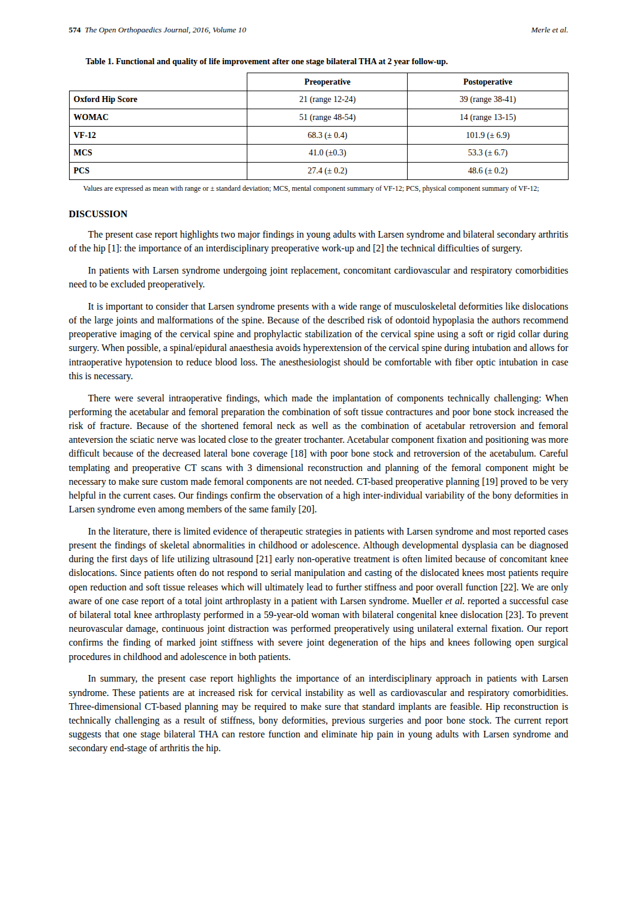574 The Open Orthopaedics Journal, 2016, Volume 10
Merle et al.
Table 1. Functional and quality of life improvement after one stage bilateral THA at 2 year follow-up.
| | Preoperative | Postoperative |
| --- | --- | --- |
| Oxford Hip Score | 21 (range 12-24) | 39 (range 38-41) |
| WOMAC | 51 (range 48-54) | 14 (range 13-15) |
| VF-12 | 68.3 (± 0.4) | 101.9 (± 6.9) |
| MCS | 41.0 (±0.3) | 53.3 (± 6.7) |
| PCS | 27.4 (± 0.2) | 48.6 (± 0.2) |
Values are expressed as mean with range or ± standard deviation; MCS, mental component summary of VF-12; PCS, physical component summary of VF-12;
Discussion
The present case report highlights two major findings in young adults with Larsen syndrome and bilateral secondary arthritis of the hip [1]: the importance of an interdisciplinary preoperative work-up and [2] the technical difficulties of surgery.
In patients with Larsen syndrome undergoing joint replacement, concomitant cardiovascular and respiratory comorbidities need to be excluded preoperatively.
It is important to consider that Larsen syndrome presents with a wide range of musculoskeletal deformities like dislocations of the large joints and malformations of the spine. Because of the described risk of odontoid hypoplasia the authors recommend preoperative imaging of the cervical spine and prophylactic stabilization of the cervical spine using a soft or rigid collar during surgery. When possible, a spinal/epidural anaesthesia avoids hyperextension of the cervical spine during intubation and allows for intraoperative hypotension to reduce blood loss. The anesthesiologist should be comfortable with fiber optic intubation in case this is necessary.
There were several intraoperative findings, which made the implantation of components technically challenging: When performing the acetabular and femoral preparation the combination of soft tissue contractures and poor bone stock increased the risk of fracture. Because of the shortened femoral neck as well as the combination of acetabular retroversion and femoral anteversion the sciatic nerve was located close to the greater trochanter. Acetabular component fixation and positioning was more difficult because of the decreased lateral bone coverage [18] with poor bone stock and retroversion of the acetabulum. Careful templating and preoperative CT scans with 3 dimensional reconstruction and planning of the femoral component might be necessary to make sure custom made femoral components are not needed. CT-based preoperative planning [19] proved to be very helpful in the current cases. Our findings confirm the observation of a high inter-individual variability of the bony deformities in Larsen syndrome even among members of the same family [20].
In the literature, there is limited evidence of therapeutic strategies in patients with Larsen syndrome and most reported cases present the findings of skeletal abnormalities in childhood or adolescence. Although developmental dysplasia can be diagnosed during the first days of life utilizing ultrasound [21] early non-operative treatment is often limited because of concomitant knee dislocations. Since patients often do not respond to serial manipulation and casting of the dislocated knees most patients require open reduction and soft tissue releases which will ultimately lead to further stiffness and poor overall function [22]. We are only aware of one case report of a total joint arthroplasty in a patient with Larsen syndrome. Mueller et al. reported a successful case of bilateral total knee arthroplasty performed in a 59-year-old woman with bilateral congenital knee dislocation [23]. To prevent neurovascular damage, continuous joint distraction was performed preoperatively using unilateral external fixation. Our report confirms the finding of marked joint stiffness with severe joint degeneration of the hips and knees following open surgical procedures in childhood and adolescence in both patients.
In summary, the present case report highlights the importance of an interdisciplinary approach in patients with Larsen syndrome. These patients are at increased risk for cervical instability as well as cardiovascular and respiratory comorbidities. Three-dimensional CT-based planning may be required to make sure that standard implants are feasible. Hip reconstruction is technically challenging as a result of stiffness, bony deformities, previous surgeries and poor bone stock. The current report suggests that one stage bilateral THA can restore function and eliminate hip pain in young adults with Larsen syndrome and secondary end-stage of arthritis the hip.